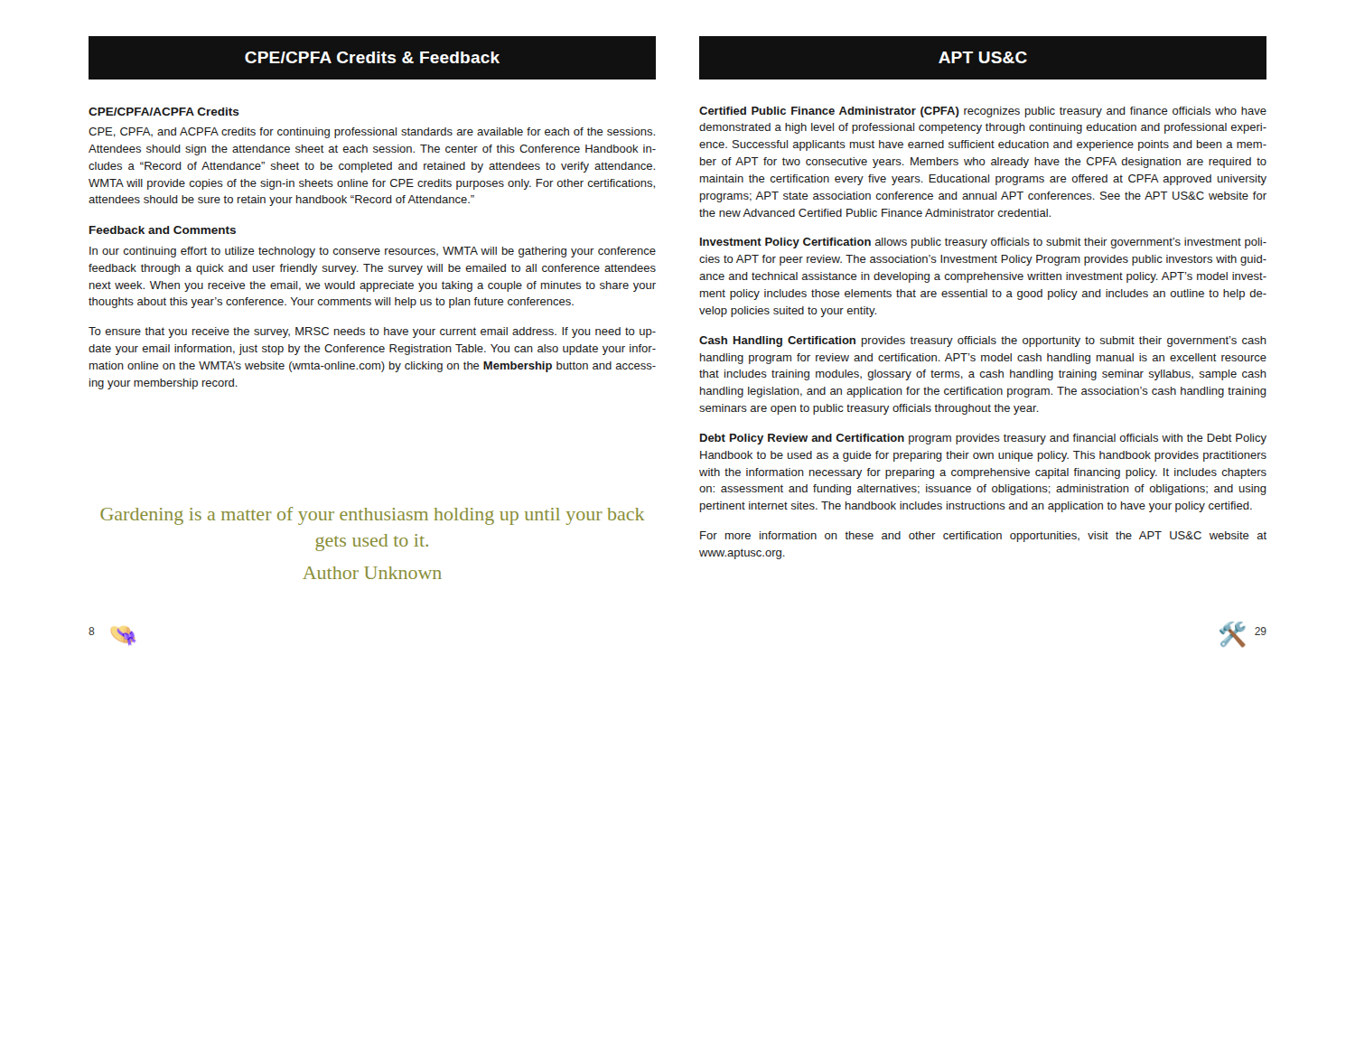CPE/CPFA Credits & Feedback
CPE/CPFA/ACPFA Credits
CPE, CPFA, and ACPFA credits for continuing professional standards are available for each of the sessions. Attendees should sign the attendance sheet at each session. The center of this Conference Handbook includes a “Record of Attendance” sheet to be completed and retained by attendees to verify attendance. WMTA will provide copies of the sign-in sheets online for CPE credits purposes only. For other certifications, attendees should be sure to retain your handbook “Record of Attendance.”
Feedback and Comments
In our continuing effort to utilize technology to conserve resources, WMTA will be gathering your conference feedback through a quick and user friendly survey. The survey will be emailed to all conference attendees next week. When you receive the email, we would appreciate you taking a couple of minutes to share your thoughts about this year’s conference. Your comments will help us to plan future conferences.
To ensure that you receive the survey, MRSC needs to have your current email address. If you need to update your email information, just stop by the Conference Registration Table. You can also update your information online on the WMTA’s website (wmta-online.com) by clicking on the Membership button and accessing your membership record.
Gardening is a matter of your enthusiasm holding up until your back gets used to it. Author Unknown
👒 8
APT US&C
Certified Public Finance Administrator (CPFA) recognizes public treasury and finance officials who have demonstrated a high level of professional competency through continuing education and professional experience. Successful applicants must have earned sufficient education and experience points and been a member of APT for two consecutive years. Members who already have the CPFA designation are required to maintain the certification every five years. Educational programs are offered at CPFA approved university programs; APT state association conference and annual APT conferences. See the APT US&C website for the new Advanced Certified Public Finance Administrator credential.
Investment Policy Certification allows public treasury officials to submit their government’s investment policies to APT for peer review. The association’s Investment Policy Program provides public investors with guidance and technical assistance in developing a comprehensive written investment policy. APT’s model investment policy includes those elements that are essential to a good policy and includes an outline to help develop policies suited to your entity.
Cash Handling Certification provides treasury officials the opportunity to submit their government’s cash handling program for review and certification. APT’s model cash handling manual is an excellent resource that includes training modules, glossary of terms, a cash handling training seminar syllabus, sample cash handling legislation, and an application for the certification program. The association’s cash handling training seminars are open to public treasury officials throughout the year.
Debt Policy Review and Certification program provides treasury and financial officials with the Debt Policy Handbook to be used as a guide for preparing their own unique policy. This handbook provides practitioners with the information necessary for preparing a comprehensive capital financing policy. It includes chapters on: assessment and funding alternatives; issuance of obligations; administration of obligations; and using pertinent internet sites. The handbook includes instructions and an application to have your policy certified.
For more information on these and other certification opportunities, visit the APT US&C website at www.aptusc.org.
🛠️ 29